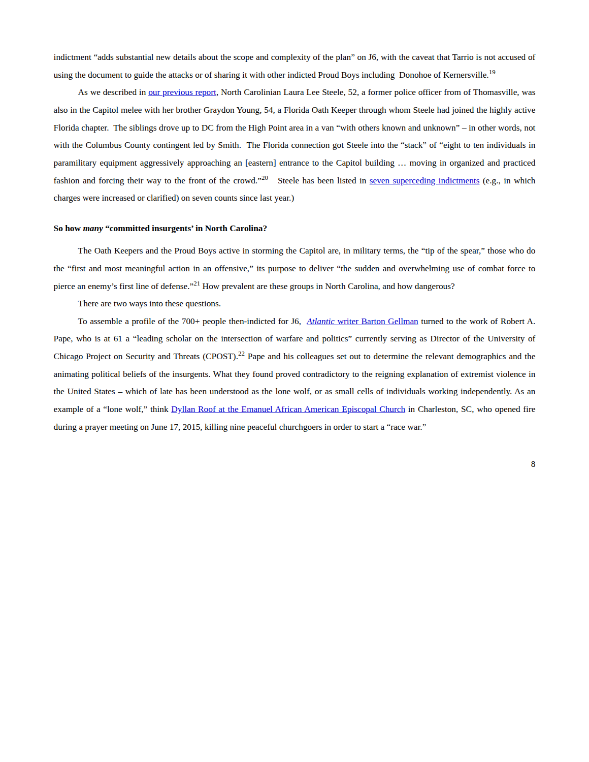indictment “adds substantial new details about the scope and complexity of the plan” on J6, with the caveat that Tarrio is not accused of using the document to guide the attacks or of sharing it with other indicted Proud Boys including Donohoe of Kernersville.19
As we described in our previous report, North Carolinian Laura Lee Steele, 52, a former police officer from of Thomasville, was also in the Capitol melee with her brother Graydon Young, 54, a Florida Oath Keeper through whom Steele had joined the highly active Florida chapter. The siblings drove up to DC from the High Point area in a van “with others known and unknown” – in other words, not with the Columbus County contingent led by Smith. The Florida connection got Steele into the “stack” of “eight to ten individuals in paramilitary equipment aggressively approaching an [eastern] entrance to the Capitol building … moving in organized and practiced fashion and forcing their way to the front of the crowd.”20 Steele has been listed in seven superceding indictments (e.g., in which charges were increased or clarified) on seven counts since last year.)
So how many “committed insurgents’ in North Carolina?
The Oath Keepers and the Proud Boys active in storming the Capitol are, in military terms, the “tip of the spear,” those who do the “first and most meaningful action in an offensive,” its purpose to deliver “the sudden and overwhelming use of combat force to pierce an enemy’s first line of defense.”21 How prevalent are these groups in North Carolina, and how dangerous?
There are two ways into these questions.
To assemble a profile of the 700+ people then-indicted for J6, Atlantic writer Barton Gellman turned to the work of Robert A. Pape, who is at 61 a “leading scholar on the intersection of warfare and politics” currently serving as Director of the University of Chicago Project on Security and Threats (CPOST).22 Pape and his colleagues set out to determine the relevant demographics and the animating political beliefs of the insurgents. What they found proved contradictory to the reigning explanation of extremist violence in the United States – which of late has been understood as the lone wolf, or as small cells of individuals working independently. As an example of a “lone wolf,” think Dyllan Roof at the Emanuel African American Episcopal Church in Charleston, SC, who opened fire during a prayer meeting on June 17, 2015, killing nine peaceful churchgoers in order to start a “race war.”
8